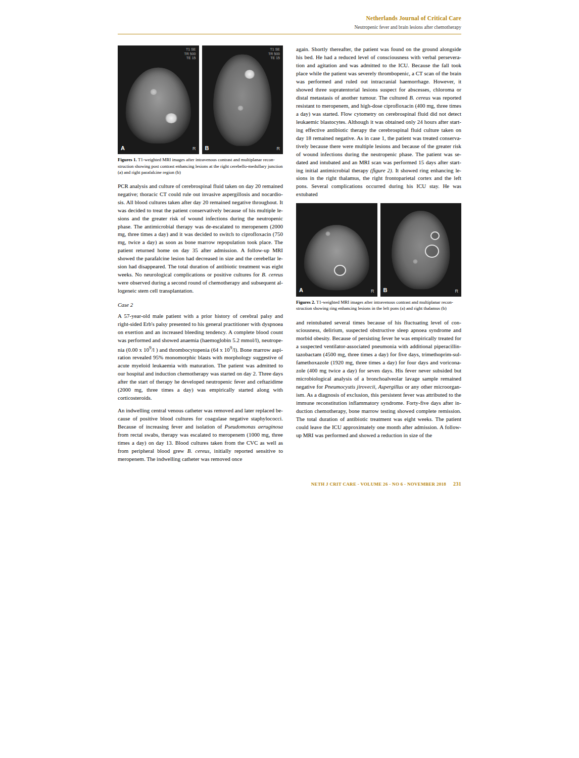Netherlands Journal of Critical Care
Neutropenic fever and brain lesions after chemotherapy
T1 SE
TR 500
TE 15
A
R
T1 SE
TR 500
TE 15
B
R
Figures 1. T1-weighted MRI images after intravenous contrast and multiplanar reconstruction showing post contrast enhancing lesions at the right cerebello-medullary junction (a) and right parafalcine region (b)
PCR analysis and culture of cerebrospinal fluid taken on day 20 remained negative; thoracic CT could rule out invasive aspergillosis and nocardiosis. All blood cultures taken after day 20 remained negative throughout. It was decided to treat the patient conservatively because of his multiple lesions and the greater risk of wound infections during the neutropenic phase. The antimicrobial therapy was de-escalated to meropenem (2000 mg, three times a day) and it was decided to switch to ciprofloxacin (750 mg, twice a day) as soon as bone marrow repopulation took place. The patient returned home on day 35 after admission. A follow-up MRI showed the parafalcine lesion had decreased in size and the cerebellar lesion had disappeared. The total duration of antibiotic treatment was eight weeks. No neurological complications or positive cultures for B. cereus were observed during a second round of chemotherapy and subsequent allogeneic stem cell transplantation.
Case 2
A 57-year-old male patient with a prior history of cerebral palsy and right-sided Erb's palsy presented to his general practitioner with dyspnoea on exertion and an increased bleeding tendency. A complete blood count was performed and showed anaemia (haemoglobin 5.2 mmol/l), neutropenia (0.00 x 109/l ) and thrombocytopenia (64 x 109/l). Bone marrow aspiration revealed 95% monomorphic blasts with morphology suggestive of acute myeloid leukaemia with maturation. The patient was admitted to our hospital and induction chemotherapy was started on day 2. Three days after the start of therapy he developed neutropenic fever and ceftazidime (2000 mg, three times a day) was empirically started along with corticosteroids.
An indwelling central venous catheter was removed and later replaced because of positive blood cultures for coagulase negative staphylococci. Because of increasing fever and isolation of Pseudomonas aeruginosa from rectal swabs, therapy was escalated to meropenem (1000 mg, three times a day) on day 13. Blood cultures taken from the CVC as well as from peripheral blood grew B. cereus, initially reported sensitive to meropenem. The indwelling catheter was removed once
again. Shortly thereafter, the patient was found on the ground alongside his bed. He had a reduced level of consciousness with verbal perseveration and agitation and was admitted to the ICU. Because the fall took place while the patient was severely thrombopenic, a CT scan of the brain was performed and ruled out intracranial haemorrhage. However, it showed three supratentorial lesions suspect for abscesses, chloroma or distal metastasis of another tumour. The cultured B. cereus was reported resistant to meropenem, and high-dose ciprofloxacin (400 mg, three times a day) was started. Flow cytometry on cerebrospinal fluid did not detect leukaemic blastocytes. Although it was obtained only 24 hours after starting effective antibiotic therapy the cerebrospinal fluid culture taken on day 18 remained negative. As in case 1, the patient was treated conservatively because there were multiple lesions and because of the greater risk of wound infections during the neutropenic phase. The patient was sedated and intubated and an MRI scan was performed 15 days after starting initial antimicrobial therapy (figure 2). It showed ring enhancing lesions in the right thalamus, the right frontoparietal cortex and the left pons. Several complications occurred during his ICU stay. He was extubated
A
R
B
R
Figures 2. T1-weighted MRI images after intravenous contrast and multiplanar reconstruction showing ring enhancing lesions in the left pons (a) and right thalamus (b)
and reintubated several times because of his fluctuating level of consciousness, delirium, suspected obstructive sleep apnoea syndrome and morbid obesity. Because of persisting fever he was empirically treated for a suspected ventilator-associated pneumonia with additional piperacillin-tazobactam (4500 mg, three times a day) for five days, trimethoprim-sulfamethoxazole (1920 mg, three times a day) for four days and voriconazole (400 mg twice a day) for seven days. His fever never subsided but microbiological analysis of a bronchoalveolar lavage sample remained negative for Pneumocystis jirovecii, Aspergillus or any other microorganism. As a diagnosis of exclusion, this persistent fever was attributed to the immune reconstitution inflammatory syndrome. Forty-five days after induction chemotherapy, bone marrow testing showed complete remission. The total duration of antibiotic treatment was eight weeks. The patient could leave the ICU approximately one month after admission. A follow-up MRI was performed and showed a reduction in size of the
NETH J CRIT CARE - VOLUME 26 - NO 6 - NOVEMBER 2018 231